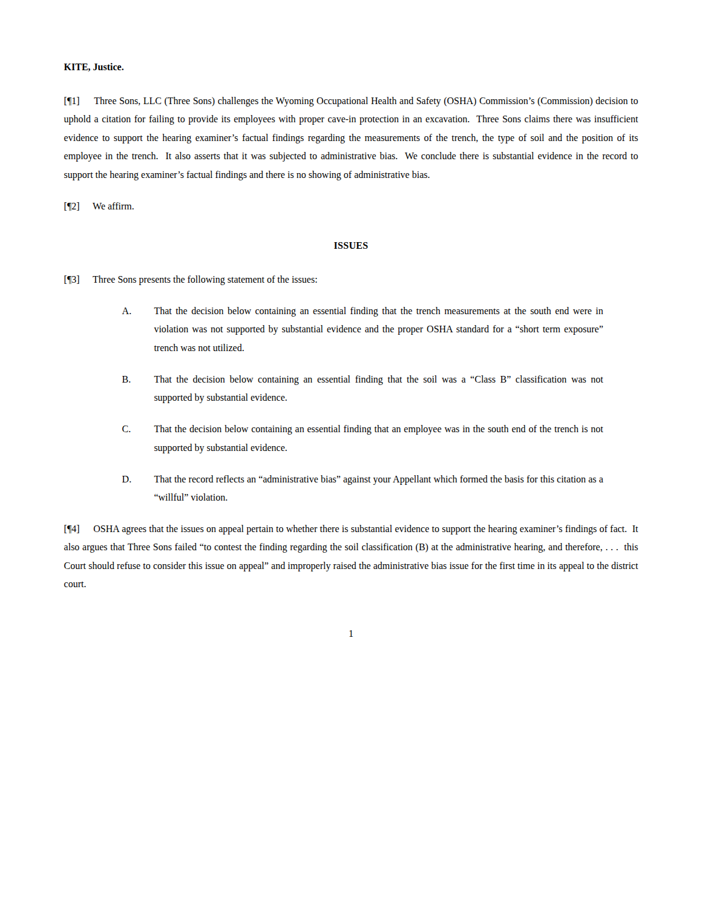KITE, Justice.
[¶1] Three Sons, LLC (Three Sons) challenges the Wyoming Occupational Health and Safety (OSHA) Commission’s (Commission) decision to uphold a citation for failing to provide its employees with proper cave-in protection in an excavation. Three Sons claims there was insufficient evidence to support the hearing examiner’s factual findings regarding the measurements of the trench, the type of soil and the position of its employee in the trench. It also asserts that it was subjected to administrative bias. We conclude there is substantial evidence in the record to support the hearing examiner’s factual findings and there is no showing of administrative bias.
[¶2] We affirm.
ISSUES
[¶3] Three Sons presents the following statement of the issues:
A. That the decision below containing an essential finding that the trench measurements at the south end were in violation was not supported by substantial evidence and the proper OSHA standard for a “short term exposure” trench was not utilized.
B. That the decision below containing an essential finding that the soil was a “Class B” classification was not supported by substantial evidence.
C. That the decision below containing an essential finding that an employee was in the south end of the trench is not supported by substantial evidence.
D. That the record reflects an “administrative bias” against your Appellant which formed the basis for this citation as a “willful” violation.
[¶4] OSHA agrees that the issues on appeal pertain to whether there is substantial evidence to support the hearing examiner’s findings of fact. It also argues that Three Sons failed “to contest the finding regarding the soil classification (B) at the administrative hearing, and therefore, . . . this Court should refuse to consider this issue on appeal” and improperly raised the administrative bias issue for the first time in its appeal to the district court.
1